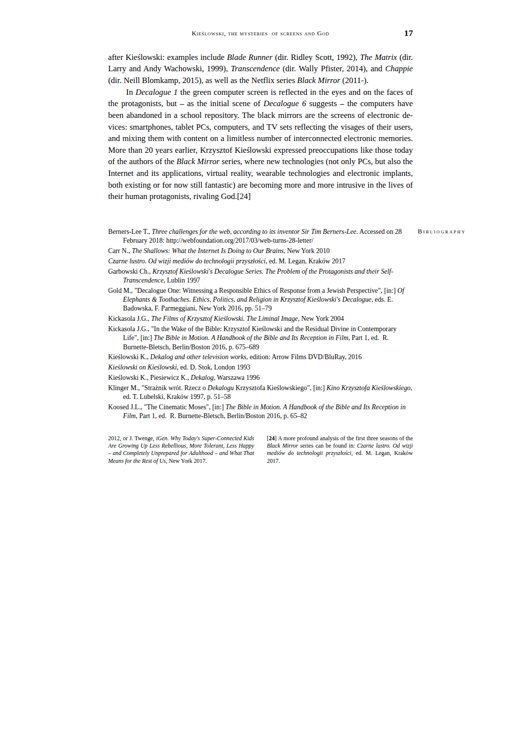Kieślowski, the mysteries of screens and God 17
after Kieślowski: examples include Blade Runner (dir. Ridley Scott, 1992), The Matrix (dir. Larry and Andy Wachowski, 1999), Transcendence (dir. Wally Pfister, 2014), and Chappie (dir. Neill Blomkamp, 2015), as well as the Netflix series Black Mirror (2011-).
In Decalogue 1 the green computer screen is reflected in the eyes and on the faces of the protagonists, but – as the initial scene of Decalogue 6 suggests – the computers have been abandoned in a school repository. The black mirrors are the screens of electronic devices: smartphones, tablet PCs, computers, and TV sets reflecting the visages of their users, and mixing them with content on a limitless number of interconnected electronic memories. More than 20 years earlier, Krzysztof Kieślowski expressed preoccupations like those today of the authors of the Black Mirror series, where new technologies (not only PCs, but also the Internet and its applications, virtual reality, wearable technologies and electronic implants, both existing or for now still fantastic) are becoming more and more intrusive in the lives of their human protagonists, rivaling God.[24]
Bibliography
Berners-Lee T., Three challenges for the web, according to its inventor Sir Tim Berners-Lee. Accessed on 28 February 2018: http://webfoundation.org/2017/03/web-turns-28-letter/
Carr N., The Shallows: What the Internet Is Doing to Our Brains, New York 2010
Czarne lustro. Od wizji mediów do technologii przyszłości, ed. M. Legan, Kraków 2017
Garbowski Ch., Krzysztof Kieślowski's Decalogue Series. The Problem of the Protagonists and their Self-Transcendence, Lublin 1997
Gold M., "Decalogue One: Witnessing a Responsible Ethics of Response from a Jewish Perspective", [in:] Of Elephants & Toothaches. Ethics, Politics, and Religion in Krzysztof Kieślowski's Decalogue, eds. E. Badowska, F. Parmeggiani, New York 2016, pp. 51–79
Kickasola J.G., The Films of Krzysztof Kieślowski. The Liminal Image, New York 2004
Kickasola J.G., "In the Wake of the Bible: Krzysztof Kieślowski and the Residual Divine in Contemporary Life", [in:] The Bible in Motion. A Handbook of the Bible and Its Reception in Film, Part 1, ed. R. Burnette-Bletsch, Berlin/Boston 2016, p. 675–689
Kieślowski K., Dekalog and other television works, edition: Arrow Films DVD/BluRay, 2016
Kieślowski on Kieślowski, ed. D. Stok, London 1993
Kieślowski K., Piesiewicz K., Dekalog, Warszawa 1996
Klinger M., "Strażnik wrót. Rzecz o Dekalogu Krzysztofa Kieślowskiego", [in:] Kino Krzysztofa Kieślowskiego, ed. T. Lubelski, Kraków 1997, p. 51–58
Koosed J.L., "The Cinematic Moses", [in:] The Bible in Motion. A Handbook of the Bible and Its Reception in Film, Part 1, ed. R. Burnette-Bletsch, Berlin/Boston 2016, p. 65–82
2012, or J. Twenge, iGen. Why Today's Super-Connected Kids Are Growing Up Less Rebellious, More Tolerant, Less Happy – and Completely Unprepared for Adulthood – and What That Means for the Rest of Us, New York 2017.
[24] A more profound analysis of the first three seasons of the Black Mirror series can be found in: Czarne lustro. Od wizji mediów do technologii przyszłości, ed. M. Legan, Kraków 2017.